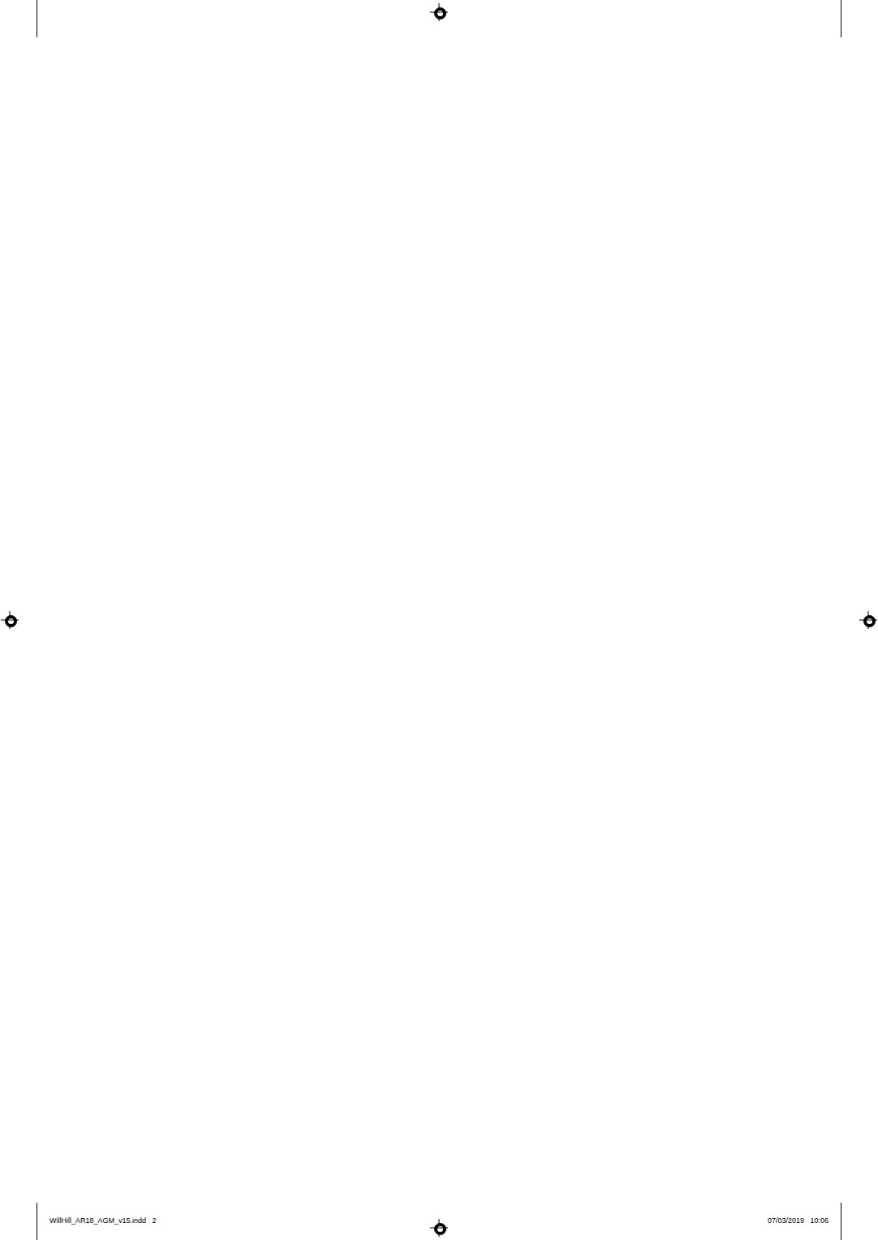WillHill_AR18_AGM_v15.indd 2 07/03/2019 10:06